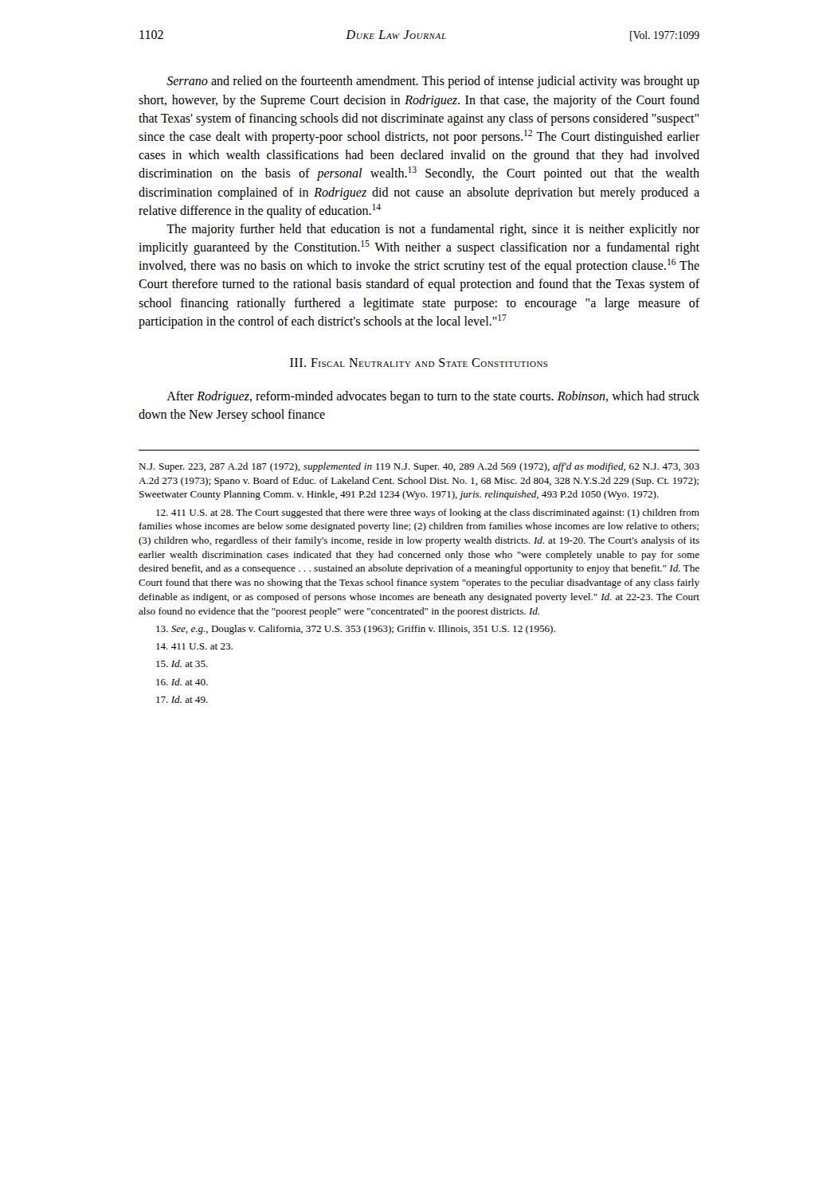1102 Duke Law Journal [Vol. 1977:1099
Serrano and relied on the fourteenth amendment. This period of intense judicial activity was brought up short, however, by the Supreme Court decision in Rodriguez. In that case, the majority of the Court found that Texas' system of financing schools did not discriminate against any class of persons considered "suspect" since the case dealt with property-poor school districts, not poor persons.12 The Court distinguished earlier cases in which wealth classifications had been declared invalid on the ground that they had involved discrimination on the basis of personal wealth.13 Secondly, the Court pointed out that the wealth discrimination complained of in Rodriguez did not cause an absolute deprivation but merely produced a relative difference in the quality of education.14
The majority further held that education is not a fundamental right, since it is neither explicitly nor implicitly guaranteed by the Constitution.15 With neither a suspect classification nor a fundamental right involved, there was no basis on which to invoke the strict scrutiny test of the equal protection clause.16 The Court therefore turned to the rational basis standard of equal protection and found that the Texas system of school financing rationally furthered a legitimate state purpose: to encourage "a large measure of participation in the control of each district's schools at the local level."17
III. Fiscal Neutrality and State Constitutions
After Rodriguez, reform-minded advocates began to turn to the state courts. Robinson, which had struck down the New Jersey school finance
N.J. Super. 223, 287 A.2d 187 (1972), supplemented in 119 N.J. Super. 40, 289 A.2d 569 (1972), aff'd as modified, 62 N.J. 473, 303 A.2d 273 (1973); Spano v. Board of Educ. of Lakeland Cent. School Dist. No. 1, 68 Misc. 2d 804, 328 N.Y.S.2d 229 (Sup. Ct. 1972); Sweetwater County Planning Comm. v. Hinkle, 491 P.2d 1234 (Wyo. 1971), juris. relinquished, 493 P.2d 1050 (Wyo. 1972).
12. 411 U.S. at 28. The Court suggested that there were three ways of looking at the class discriminated against: (1) children from families whose incomes are below some designated poverty line; (2) children from families whose incomes are low relative to others; (3) children who, regardless of their family's income, reside in low property wealth districts. Id. at 19-20. The Court's analysis of its earlier wealth discrimination cases indicated that they had concerned only those who "were completely unable to pay for some desired benefit, and as a consequence . . . sustained an absolute deprivation of a meaningful opportunity to enjoy that benefit." Id. The Court found that there was no showing that the Texas school finance system "operates to the peculiar disadvantage of any class fairly definable as indigent, or as composed of persons whose incomes are beneath any designated poverty level." Id. at 22-23. The Court also found no evidence that the "poorest people" were "concentrated" in the poorest districts. Id.
13. See, e.g., Douglas v. California, 372 U.S. 353 (1963); Griffin v. Illinois, 351 U.S. 12 (1956).
14. 411 U.S. at 23.
15. Id. at 35.
16. Id. at 40.
17. Id. at 49.